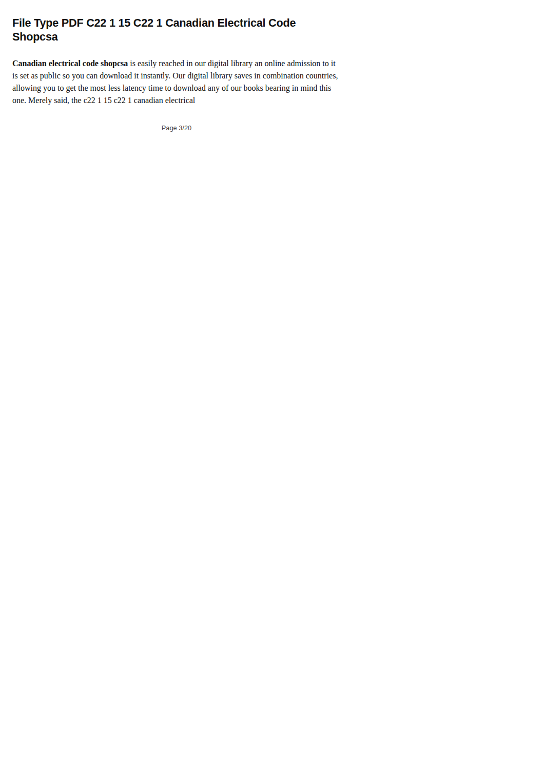File Type PDF C22 1 15 C22 1 Canadian Electrical Code Shopcsa
Canadian electrical code shopcsa is easily reached in our digital library an online admission to it is set as public so you can download it instantly. Our digital library saves in combination countries, allowing you to get the most less latency time to download any of our books bearing in mind this one. Merely said, the c22 1 15 c22 1 canadian electrical
Page 3/20